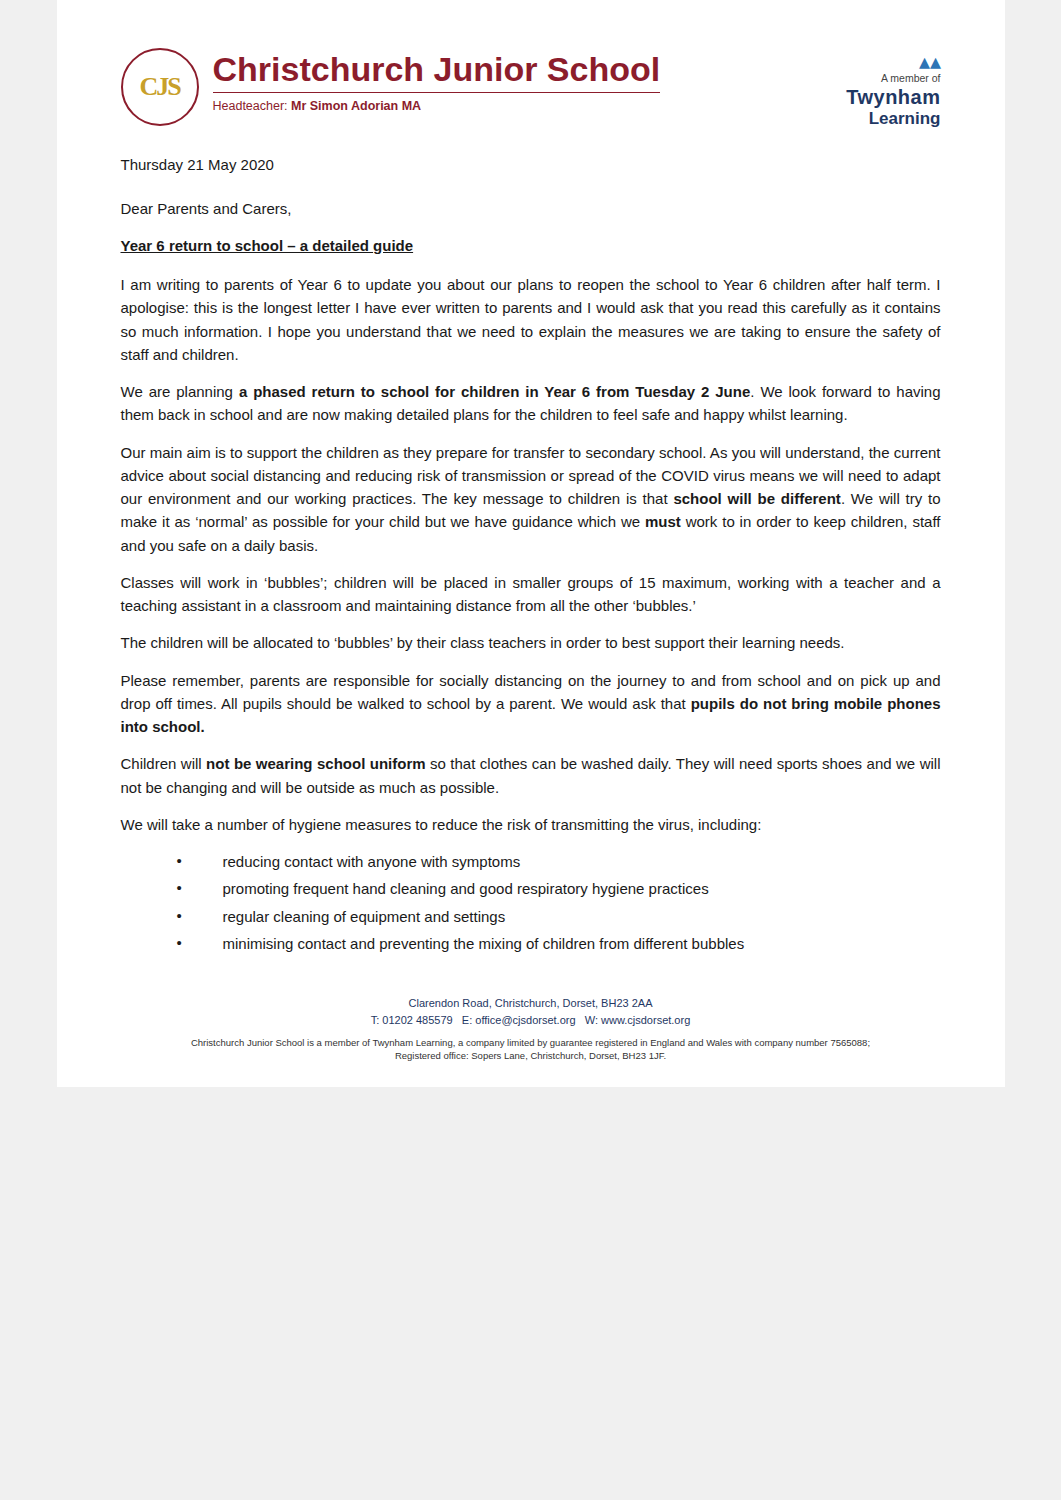CJS
Christchurch Junior School
Headteacher: Mr Simon Adorian MA
▴▴ A member of Twynham Learning
Thursday 21 May 2020
Dear Parents and Carers,
Year 6 return to school – a detailed guide
I am writing to parents of Year 6 to update you about our plans to reopen the school to Year 6 children after half term. I apologise: this is the longest letter I have ever written to parents and I would ask that you read this carefully as it contains so much information. I hope you understand that we need to explain the measures we are taking to ensure the safety of staff and children.
We are planning a phased return to school for children in Year 6 from Tuesday 2 June. We look forward to having them back in school and are now making detailed plans for the children to feel safe and happy whilst learning.
Our main aim is to support the children as they prepare for transfer to secondary school. As you will understand, the current advice about social distancing and reducing risk of transmission or spread of the COVID virus means we will need to adapt our environment and our working practices. The key message to children is that school will be different. We will try to make it as ‘normal’ as possible for your child but we have guidance which we must work to in order to keep children, staff and you safe on a daily basis.
Classes will work in ‘bubbles’; children will be placed in smaller groups of 15 maximum, working with a teacher and a teaching assistant in a classroom and maintaining distance from all the other ‘bubbles.’
The children will be allocated to ‘bubbles’ by their class teachers in order to best support their learning needs.
Please remember, parents are responsible for socially distancing on the journey to and from school and on pick up and drop off times. All pupils should be walked to school by a parent. We would ask that pupils do not bring mobile phones into school.
Children will not be wearing school uniform so that clothes can be washed daily. They will need sports shoes and we will not be changing and will be outside as much as possible.
We will take a number of hygiene measures to reduce the risk of transmitting the virus, including:
reducing contact with anyone with symptoms
promoting frequent hand cleaning and good respiratory hygiene practices
regular cleaning of equipment and settings
minimising contact and preventing the mixing of children from different bubbles
Clarendon Road, Christchurch, Dorset, BH23 2AA
T: 01202 485579 E: office@cjsdorset.org W: www.cjsdorset.org
Christchurch Junior School is a member of Twynham Learning, a company limited by guarantee registered in England and Wales with company number 7565088;
Registered office: Sopers Lane, Christchurch, Dorset, BH23 1JF.